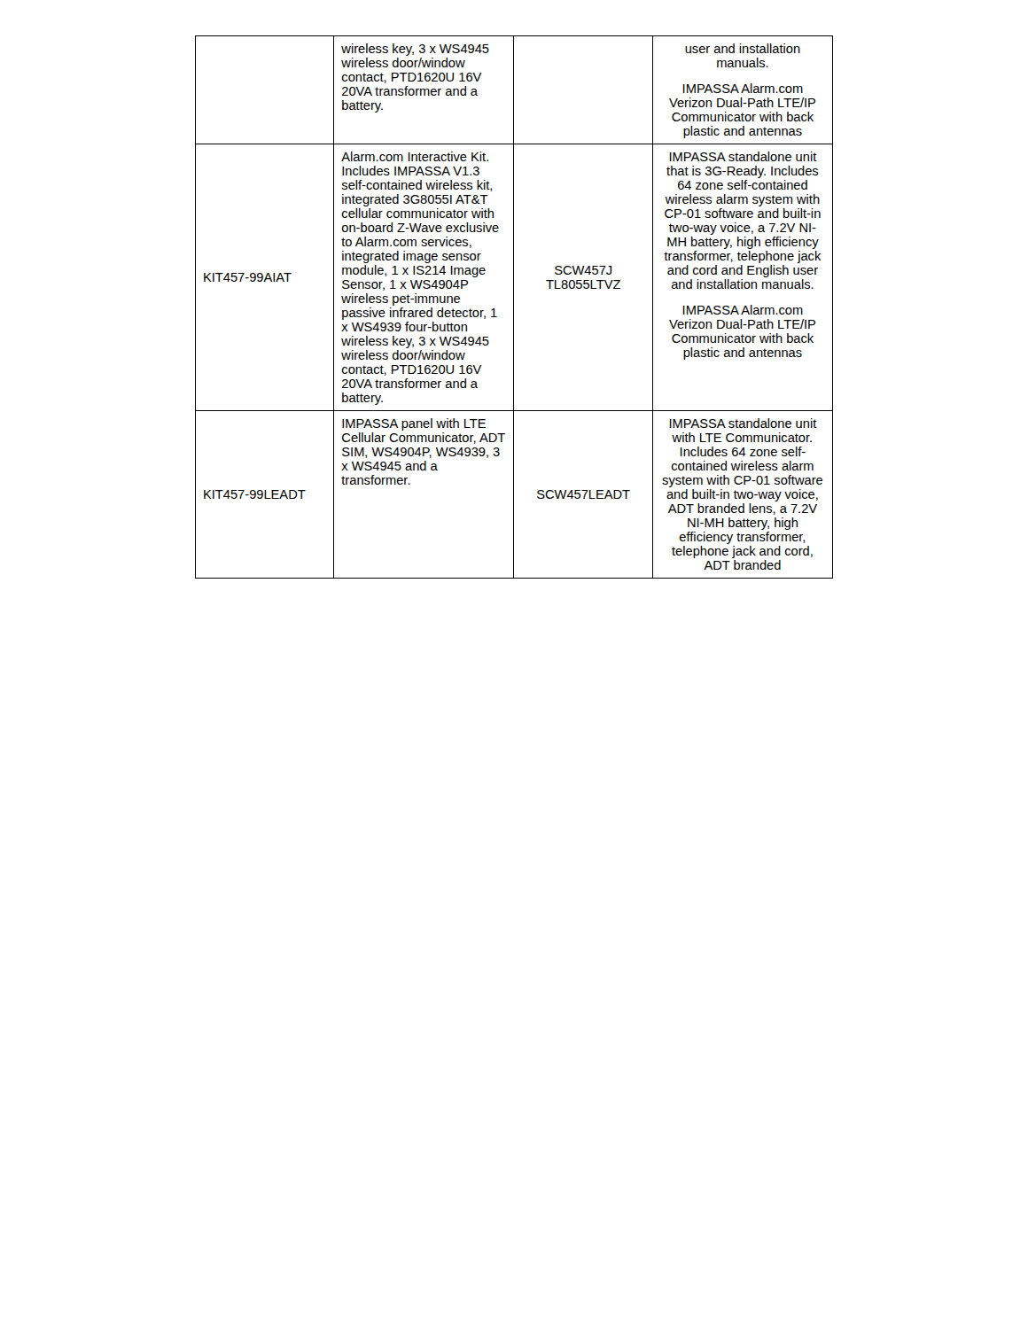| | wireless key, 3 x WS4945 wireless door/window contact, PTD1620U 16V 20VA transformer and a battery. | | user and installation manuals. IMPASSA Alarm.com Verizon Dual-Path LTE/IP Communicator with back plastic and antennas |
| KIT457-99AIAT | Alarm.com Interactive Kit. Includes IMPASSA V1.3 self-contained wireless kit, integrated 3G8055I AT&T cellular communicator with on-board Z-Wave exclusive to Alarm.com services, integrated image sensor module, 1 x IS214 Image Sensor, 1 x WS4904P wireless pet-immune passive infrared detector, 1 x WS4939 four-button wireless key, 3 x WS4945 wireless door/window contact, PTD1620U 16V 20VA transformer and a battery. | SCW457J TL8055LTVZ | IMPASSA standalone unit that is 3G-Ready. Includes 64 zone self-contained wireless alarm system with CP-01 software and built-in two-way voice, a 7.2V NI-MH battery, high efficiency transformer, telephone jack and cord and English user and installation manuals. IMPASSA Alarm.com Verizon Dual-Path LTE/IP Communicator with back plastic and antennas |
| KIT457-99LEADT | IMPASSA panel with LTE Cellular Communicator, ADT SIM, WS4904P, WS4939, 3 x WS4945 and a transformer. | SCW457LEADT | IMPASSA standalone unit with LTE Communicator. Includes 64 zone self-contained wireless alarm system with CP-01 software and built-in two-way voice, ADT branded lens, a 7.2V NI-MH battery, high efficiency transformer, telephone jack and cord, ADT branded |